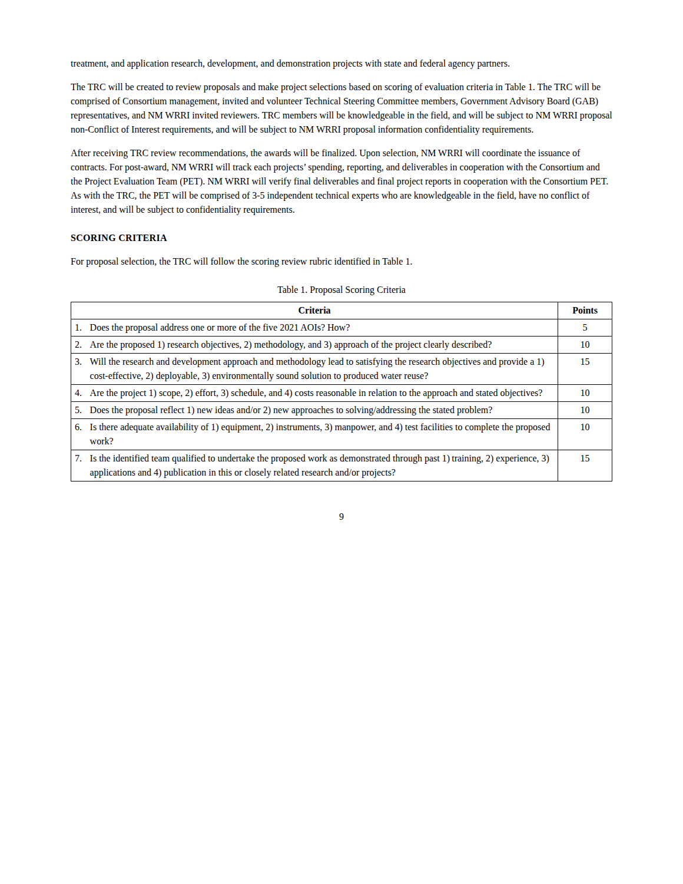treatment, and application research, development, and demonstration projects with state and federal agency partners.
The TRC will be created to review proposals and make project selections based on scoring of evaluation criteria in Table 1. The TRC will be comprised of Consortium management, invited and volunteer Technical Steering Committee members, Government Advisory Board (GAB) representatives, and NM WRRI invited reviewers. TRC members will be knowledgeable in the field, and will be subject to NM WRRI proposal non-Conflict of Interest requirements, and will be subject to NM WRRI proposal information confidentiality requirements.
After receiving TRC review recommendations, the awards will be finalized. Upon selection, NM WRRI will coordinate the issuance of contracts. For post-award, NM WRRI will track each projects’ spending, reporting, and deliverables in cooperation with the Consortium and the Project Evaluation Team (PET). NM WRRI will verify final deliverables and final project reports in cooperation with the Consortium PET. As with the TRC, the PET will be comprised of 3-5 independent technical experts who are knowledgeable in the field, have no conflict of interest, and will be subject to confidentiality requirements.
SCORING CRITERIA
For proposal selection, the TRC will follow the scoring review rubric identified in Table 1.
Table 1. Proposal Scoring Criteria
| Criteria | Points |
| --- | --- |
| 1. Does the proposal address one or more of the five 2021 AOIs? How? | 5 |
| 2. Are the proposed 1) research objectives, 2) methodology, and 3) approach of the project clearly described? | 10 |
| 3. Will the research and development approach and methodology lead to satisfying the research objectives and provide a 1) cost-effective, 2) deployable, 3) environmentally sound solution to produced water reuse? | 15 |
| 4. Are the project 1) scope, 2) effort, 3) schedule, and 4) costs reasonable in relation to the approach and stated objectives? | 10 |
| 5. Does the proposal reflect 1) new ideas and/or 2) new approaches to solving/addressing the stated problem? | 10 |
| 6. Is there adequate availability of 1) equipment, 2) instruments, 3) manpower, and 4) test facilities to complete the proposed work? | 10 |
| 7. Is the identified team qualified to undertake the proposed work as demonstrated through past 1) training, 2) experience, 3) applications and 4) publication in this or closely related research and/or projects? | 15 |
9